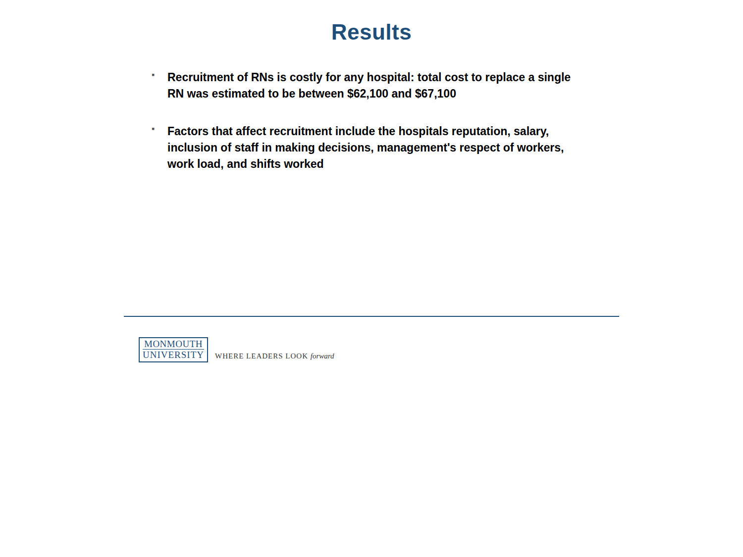Results
Recruitment of RNs is costly for any hospital: total cost to replace a single RN was estimated to be between $62,100 and $67,100
Factors that affect recruitment include the hospitals reputation, salary, inclusion of staff in making decisions, management's respect of workers, work load, and shifts worked
MONMOUTH UNIVERSITY
WHERE LEADERS LOOK forward